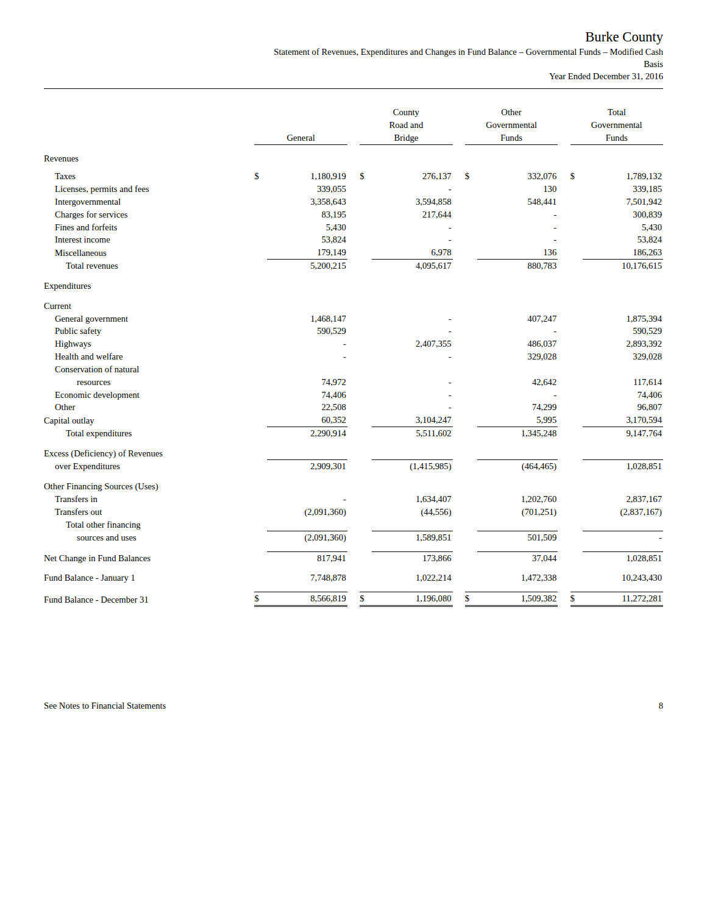Burke County
Statement of Revenues, Expenditures and Changes in Fund Balance – Governmental Funds – Modified Cash
Basis
Year Ended December 31, 2016
| | | | County | | Other | | Total |
| | | | Road and | | Governmental | | Governmental |
| | General | | Bridge | | Funds | | Funds |
| Revenues | |
| Taxes | $ | 1,180,919 | | $ | 276,137 | | $ | 332,076 | | $ | 1,789,132 |
| Licenses, permits and fees | | 339,055 | | | - | | | 130 | | | 339,185 |
| Intergovernmental | | 3,358,643 | | | 3,594,858 | | | 548,441 | | | 7,501,942 |
| Charges for services | | 83,195 | | | 217,644 | | | - | | | 300,839 |
| Fines and forfeits | | 5,430 | | | - | | | - | | | 5,430 |
| Interest income | | 53,824 | | | - | | | - | | | 53,824 |
| Miscellaneous | | 179,149 | | | 6,978 | | | 136 | | | 186,263 |
| Total revenues | | 5,200,215 | | | 4,095,617 | | | 880,783 | | | 10,176,615 |
| Expenditures | |
| Current | |
| General government | | 1,468,147 | | | - | | | 407,247 | | | 1,875,394 |
| Public safety | | 590,529 | | | - | | | - | | | 590,529 |
| Highways | | - | | | 2,407,355 | | | 486,037 | | | 2,893,392 |
| Health and welfare | | - | | | - | | | 329,028 | | | 329,028 |
| Conservation of natural | |
| resources | | 74,972 | | | - | | | 42,642 | | | 117,614 |
| Economic development | | 74,406 | | | - | | | - | | | 74,406 |
| Other | | 22,508 | | | - | | | 74,299 | | | 96,807 |
| Capital outlay | | 60,352 | | | 3,104,247 | | | 5,995 | | | 3,170,594 |
| Total expenditures | | 2,290,914 | | | 5,511,602 | | | 1,345,248 | | | 9,147,764 |
| Excess (Deficiency) of Revenues | |
| over Expenditures | | 2,909,301 | | | (1,415,985) | | | (464,465) | | | 1,028,851 |
| Other Financing Sources (Uses) | |
| Transfers in | | - | | | 1,634,407 | | | 1,202,760 | | | 2,837,167 |
| Transfers out | | (2,091,360) | | | (44,556) | | | (701,251) | | | (2,837,167) |
| Total other financing | |
| sources and uses | | (2,091,360) | | | 1,589,851 | | | 501,509 | | | - |
| Net Change in Fund Balances | | 817,941 | | | 173,866 | | | 37,044 | | | 1,028,851 |
| Fund Balance - January 1 | | 7,748,878 | | | 1,022,214 | | | 1,472,338 | | | 10,243,430 |
| Fund Balance - December 31 | $ | 8,566,819 | | $ | 1,196,080 | | $ | 1,509,382 | | $ | 11,272,281 |
See Notes to Financial Statements
8